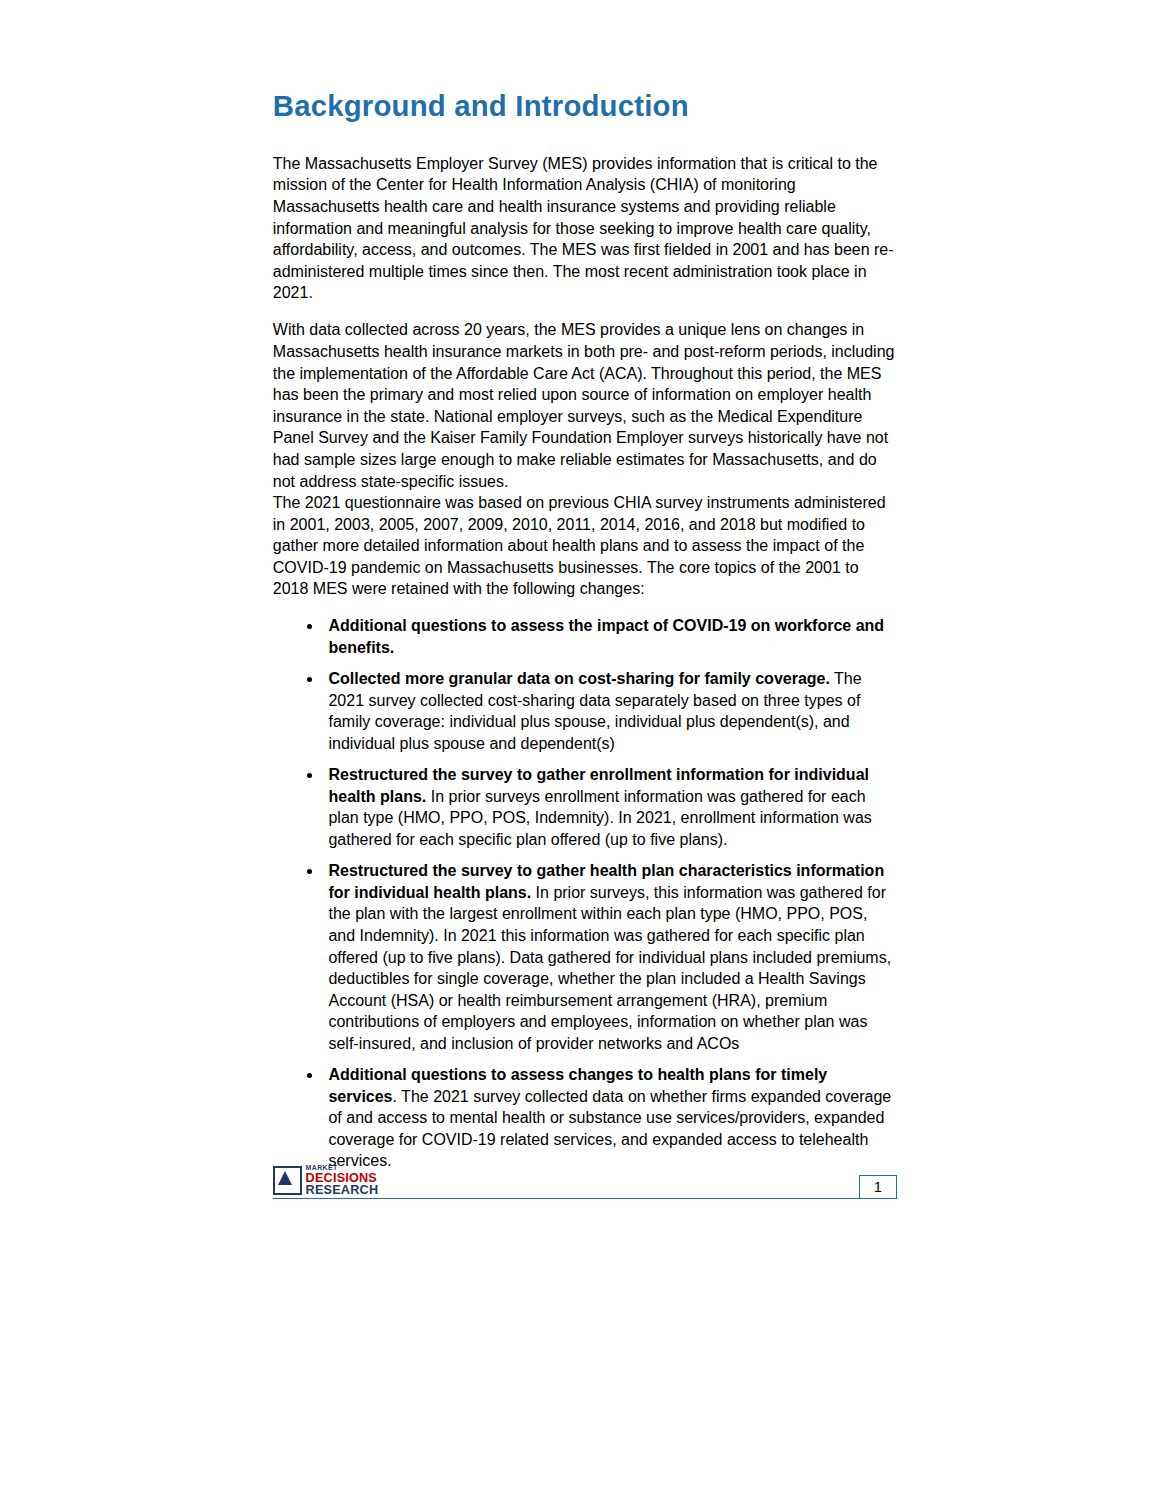Background and Introduction
The Massachusetts Employer Survey (MES) provides information that is critical to the mission of the Center for Health Information Analysis (CHIA) of monitoring Massachusetts health care and health insurance systems and providing reliable information and meaningful analysis for those seeking to improve health care quality, affordability, access, and outcomes. The MES was first fielded in 2001 and has been re-administered multiple times since then. The most recent administration took place in 2021.
With data collected across 20 years, the MES provides a unique lens on changes in Massachusetts health insurance markets in both pre- and post-reform periods, including the implementation of the Affordable Care Act (ACA). Throughout this period, the MES has been the primary and most relied upon source of information on employer health insurance in the state. National employer surveys, such as the Medical Expenditure Panel Survey and the Kaiser Family Foundation Employer surveys historically have not had sample sizes large enough to make reliable estimates for Massachusetts, and do not address state-specific issues.
The 2021 questionnaire was based on previous CHIA survey instruments administered in 2001, 2003, 2005, 2007, 2009, 2010, 2011, 2014, 2016, and 2018 but modified to gather more detailed information about health plans and to assess the impact of the COVID-19 pandemic on Massachusetts businesses. The core topics of the 2001 to 2018 MES were retained with the following changes:
Additional questions to assess the impact of COVID-19 on workforce and benefits.
Collected more granular data on cost-sharing for family coverage. The 2021 survey collected cost-sharing data separately based on three types of family coverage: individual plus spouse, individual plus dependent(s), and individual plus spouse and dependent(s)
Restructured the survey to gather enrollment information for individual health plans. In prior surveys enrollment information was gathered for each plan type (HMO, PPO, POS, Indemnity). In 2021, enrollment information was gathered for each specific plan offered (up to five plans).
Restructured the survey to gather health plan characteristics information for individual health plans. In prior surveys, this information was gathered for the plan with the largest enrollment within each plan type (HMO, PPO, POS, and Indemnity). In 2021 this information was gathered for each specific plan offered (up to five plans). Data gathered for individual plans included premiums, deductibles for single coverage, whether the plan included a Health Savings Account (HSA) or health reimbursement arrangement (HRA), premium contributions of employers and employees, information on whether plan was self-insured, and inclusion of provider networks and ACOs
Additional questions to assess changes to health plans for timely services. The 2021 survey collected data on whether firms expanded coverage of and access to mental health or substance use services/providers, expanded coverage for COVID-19 related services, and expanded access to telehealth services.
MARKET
DECISIONS
RESEARCH
1